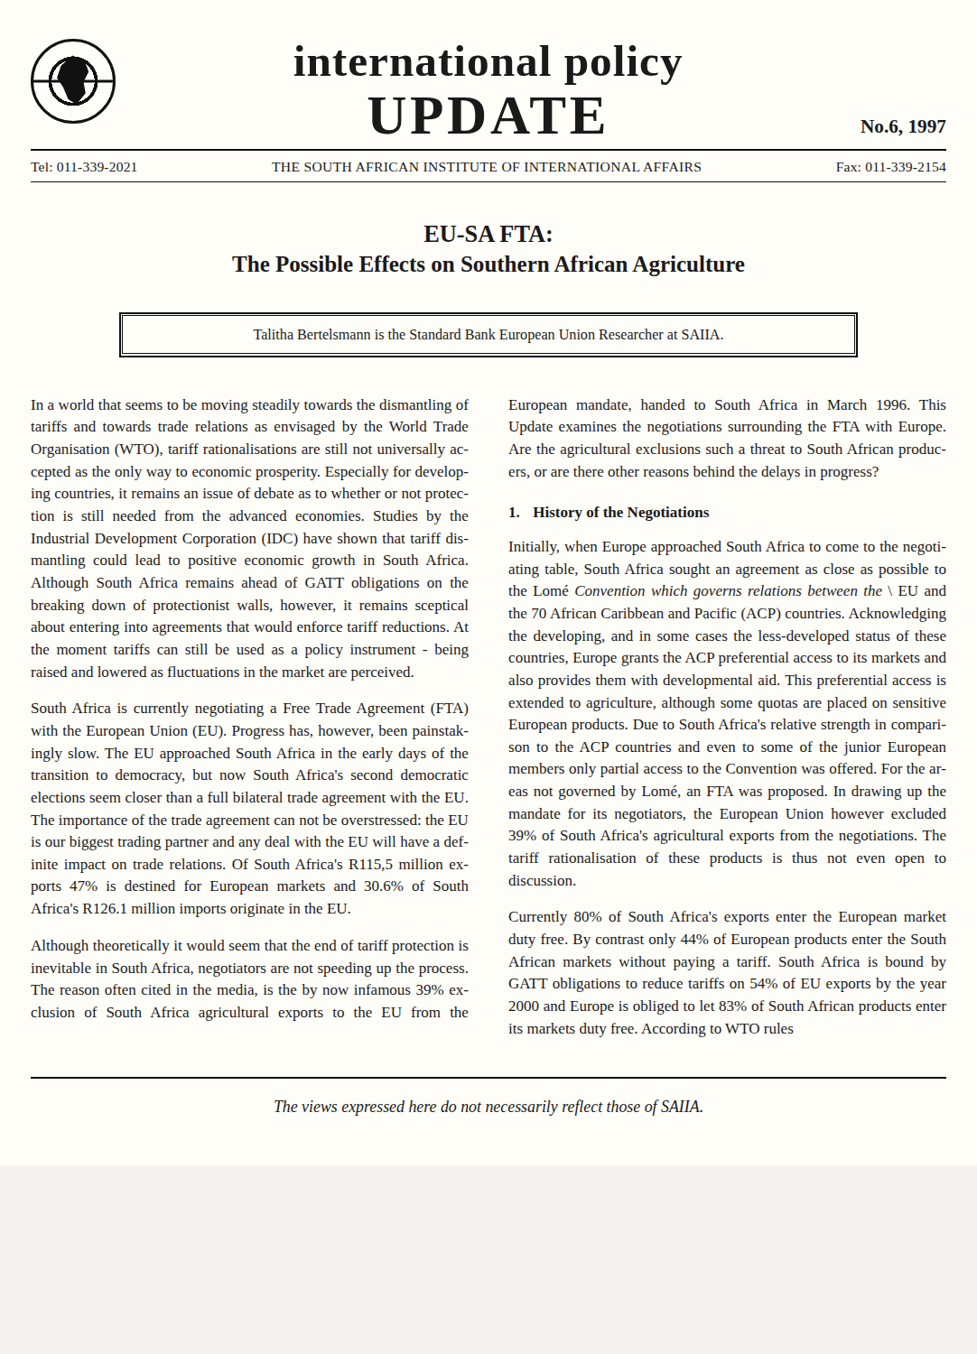international policy
UPDATE
No.6, 1997
Tel: 011-339-2021 THE SOUTH AFRICAN INSTITUTE OF INTERNATIONAL AFFAIRS Fax: 011-339-2154
EU-SA FTA: The Possible Effects on Southern African Agriculture
Talitha Bertelsmann is the Standard Bank European Union Researcher at SAIIA.
In a world that seems to be moving steadily towards the dismantling of tariffs and towards trade relations as envisaged by the World Trade Organisation (WTO), tariff rationalisations are still not universally accepted as the only way to economic prosperity. Especially for developing countries, it remains an issue of debate as to whether or not protection is still needed from the advanced economies. Studies by the Industrial Development Corporation (IDC) have shown that tariff dismantling could lead to positive economic growth in South Africa. Although South Africa remains ahead of GATT obligations on the breaking down of protectionist walls, however, it remains sceptical about entering into agreements that would enforce tariff reductions. At the moment tariffs can still be used as a policy instrument - being raised and lowered as fluctuations in the market are perceived.
South Africa is currently negotiating a Free Trade Agreement (FTA) with the European Union (EU). Progress has, however, been painstakingly slow. The EU approached South Africa in the early days of the transition to democracy, but now South Africa's second democratic elections seem closer than a full bilateral trade agreement with the EU. The importance of the trade agreement can not be overstressed: the EU is our biggest trading partner and any deal with the EU will have a definite impact on trade relations. Of South Africa's R115,5 million exports 47% is destined for European markets and 30.6% of South Africa's R126.1 million imports originate in the EU.
Although theoretically it would seem that the end of tariff protection is inevitable in South Africa, negotiators are not speeding up the process. The reason often cited in the media, is the by now infamous 39% exclusion of South Africa agricultural exports to the EU from the European mandate, handed to South Africa in March 1996. This Update examines the negotiations surrounding the FTA with Europe. Are the agricultural exclusions such a threat to South African producers, or are there other reasons behind the delays in progress?
1. History of the Negotiations
Initially, when Europe approached South Africa to come to the negotiating table, South Africa sought an agreement as close as possible to the Lomé Convention which governs relations between the \ EU and the 70 African Caribbean and Pacific (ACP) countries. Acknowledging the developing, and in some cases the less-developed status of these countries, Europe grants the ACP preferential access to its markets and also provides them with developmental aid. This preferential access is extended to agriculture, although some quotas are placed on sensitive European products. Due to South Africa's relative strength in comparison to the ACP countries and even to some of the junior European members only partial access to the Convention was offered. For the areas not governed by Lomé, an FTA was proposed. In drawing up the mandate for its negotiators, the European Union however excluded 39% of South Africa's agricultural exports from the negotiations. The tariff rationalisation of these products is thus not even open to discussion.
Currently 80% of South Africa's exports enter the European market duty free. By contrast only 44% of European products enter the South African markets without paying a tariff. South Africa is bound by GATT obligations to reduce tariffs on 54% of EU exports by the year 2000 and Europe is obliged to let 83% of South African products enter its markets duty free. According to WTO rules
The views expressed here do not necessarily reflect those of SAIIA.